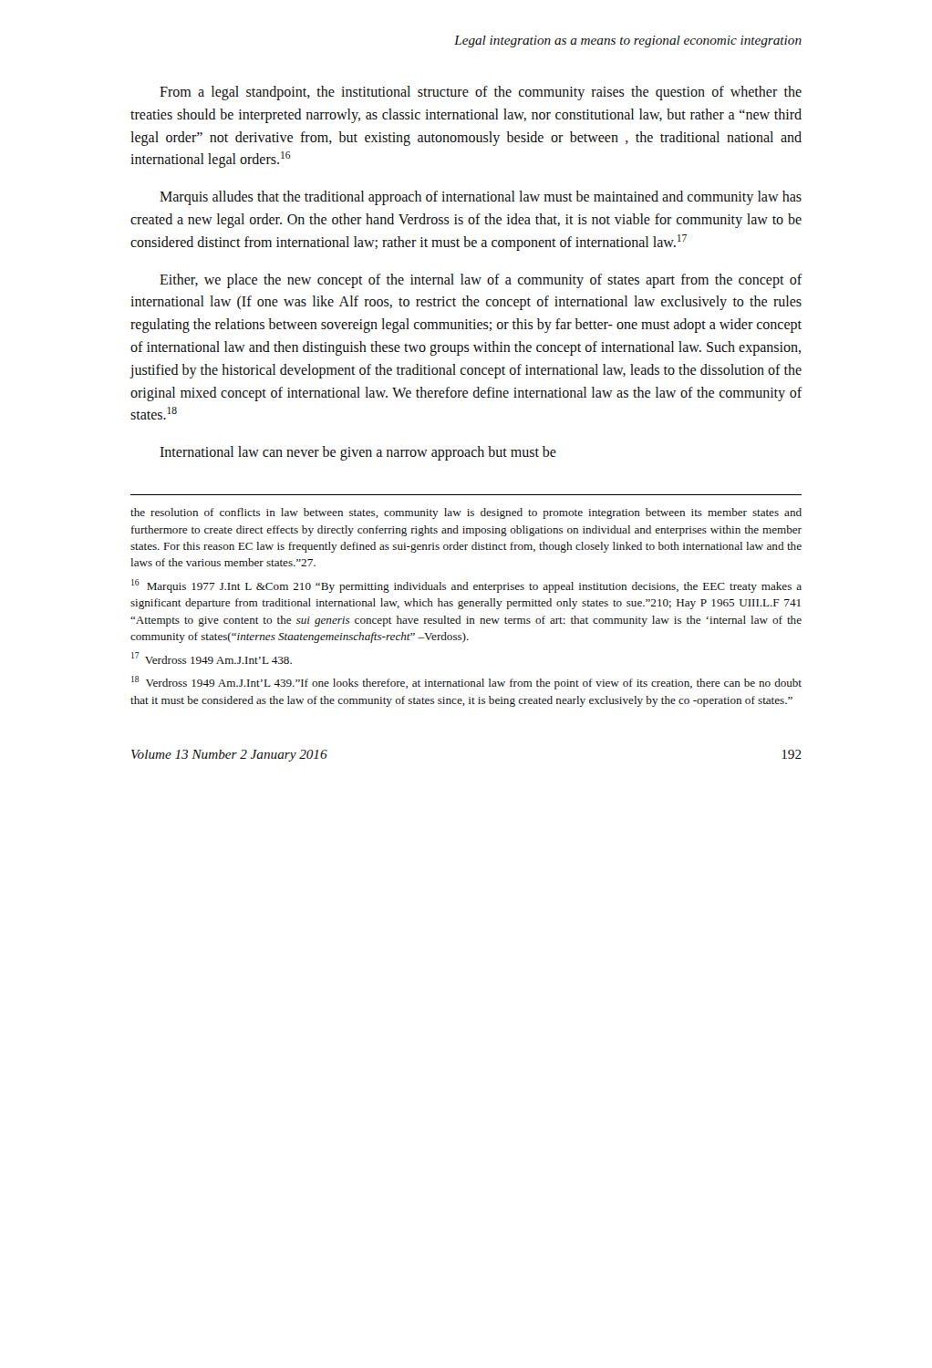Legal integration as a means to regional economic integration
From a legal standpoint, the institutional structure of the community raises the question of whether the treaties should be interpreted narrowly, as classic international law, nor constitutional law, but rather a “new third legal order” not derivative from, but existing autonomously beside or between , the traditional national and international legal orders.16
Marquis alludes that the traditional approach of international law must be maintained and community law has created a new legal order. On the other hand Verdross is of the idea that, it is not viable for community law to be considered distinct from international law; rather it must be a component of international law.17
Either, we place the new concept of the internal law of a community of states apart from the concept of international law (If one was like Alf roos, to restrict the concept of international law exclusively to the rules regulating the relations between sovereign legal communities; or this by far better- one must adopt a wider concept of international law and then distinguish these two groups within the concept of international law. Such expansion, justified by the historical development of the traditional concept of international law, leads to the dissolution of the original mixed concept of international law. We therefore define international law as the law of the community of states.18
International law can never be given a narrow approach but must be
the resolution of conflicts in law between states, community law is designed to promote integration between its member states and furthermore to create direct effects by directly conferring rights and imposing obligations on individual and enterprises within the member states. For this reason EC law is frequently defined as sui-genris order distinct from, though closely linked to both international law and the laws of the various member states.”27.
16 Marquis 1977 J.Int L &Com 210 “By permitting individuals and enterprises to appeal institution decisions, the EEC treaty makes a significant departure from traditional international law, which has generally permitted only states to sue.”210; Hay P 1965 UIII.L.F 741 “Attempts to give content to the sui generis concept have resulted in new terms of art: that community law is the ‘internal law of the community of states(“internes Staatengemeinschafts-recht” –Verdoss).
17 Verdross 1949 Am.J.Int’L 438.
18 Verdross 1949 Am.J.Int’L 439.”If one looks therefore, at international law from the point of view of its creation, there can be no doubt that it must be considered as the law of the community of states since, it is being created nearly exclusively by the co -operation of states.”
Volume 13 Number 2 January 2016 192